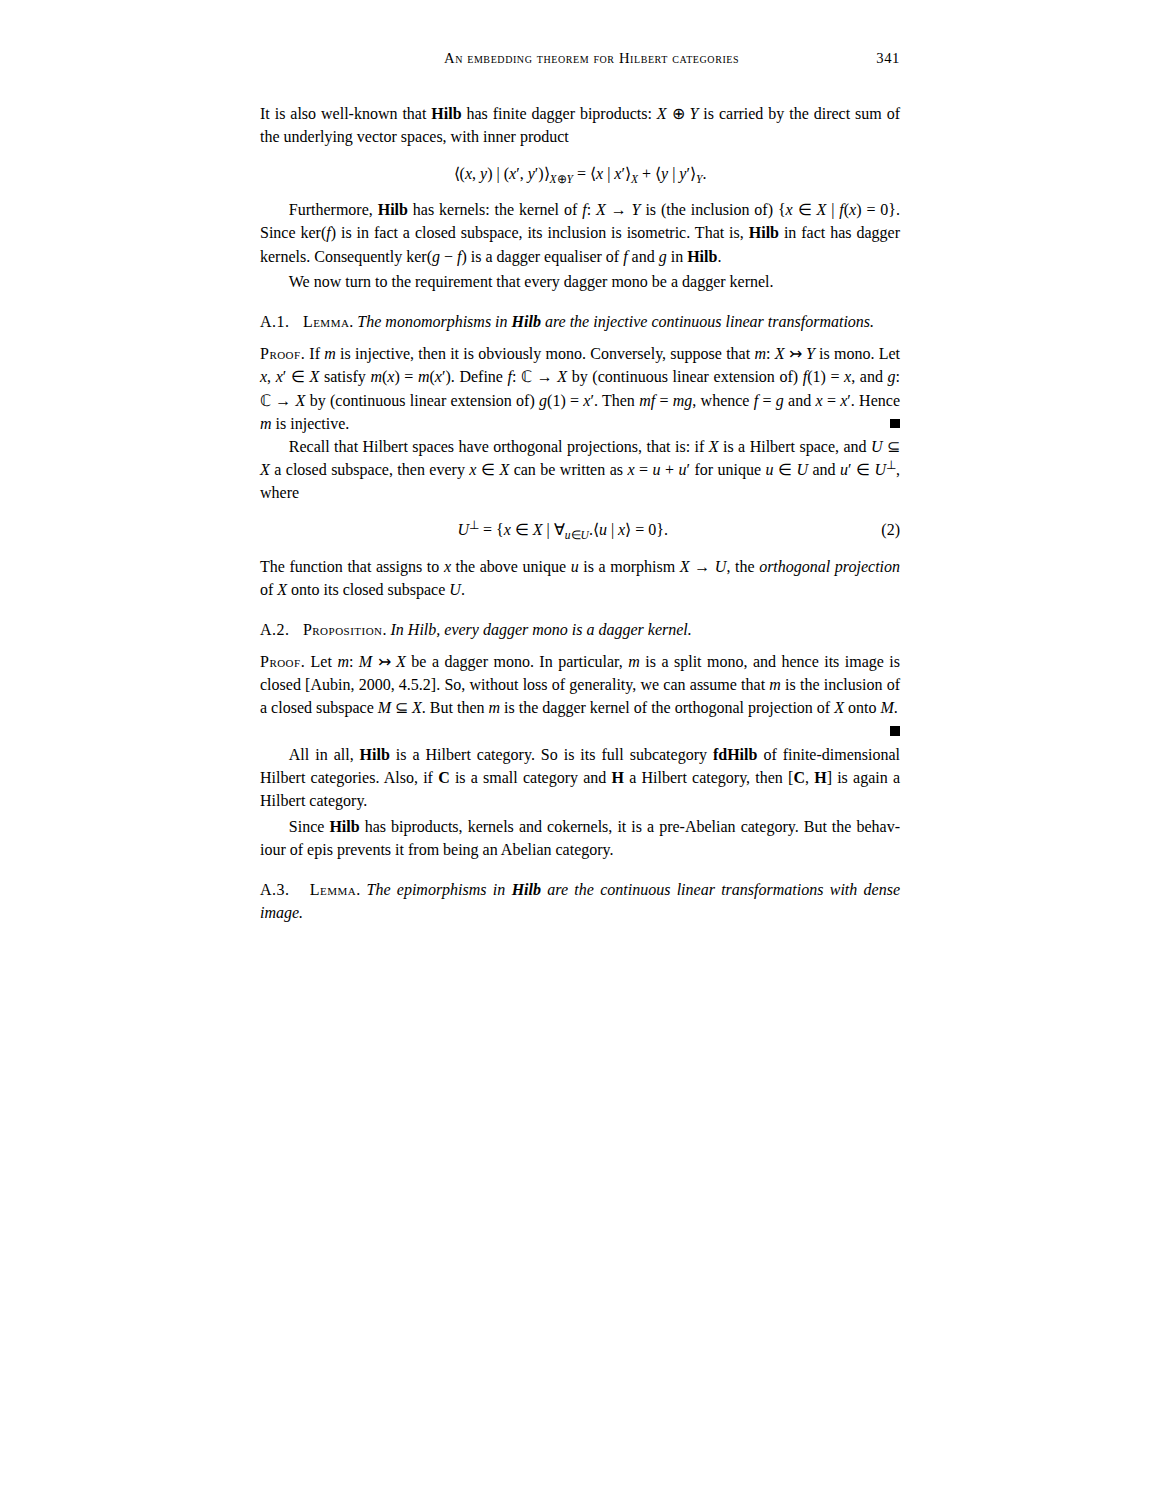An embedding theorem for Hilbert categories 341
It is also well-known that Hilb has finite dagger biproducts: X ⊕ Y is carried by the direct sum of the underlying vector spaces, with inner product
⟨(x, y) | (x′, y′)⟩X⊕Y = ⟨x | x′⟩X + ⟨y | y′⟩Y.
Furthermore, Hilb has kernels: the kernel of f: X → Y is (the inclusion of) {x ∈ X | f(x) = 0}. Since ker(f) is in fact a closed subspace, its inclusion is isometric. That is, Hilb in fact has dagger kernels. Consequently ker(g − f) is a dagger equaliser of f and g in Hilb.
We now turn to the requirement that every dagger mono be a dagger kernel.
A.1. Lemma. The monomorphisms in Hilb are the injective continuous linear transformations.
Proof. If m is injective, then it is obviously mono. Conversely, suppose that m: X ↣ Y is mono. Let x, x′ ∈ X satisfy m(x) = m(x′). Define f: ℂ → X by (continuous linear extension of) f(1) = x, and g: ℂ → X by (continuous linear extension of) g(1) = x′. Then mf = mg, whence f = g and x = x′. Hence m is injective.
Recall that Hilbert spaces have orthogonal projections, that is: if X is a Hilbert space, and U ⊆ X a closed subspace, then every x ∈ X can be written as x = u + u′ for unique u ∈ U and u′ ∈ U⊥, where
U⊥ = {x ∈ X | ∀u∈U.⟨u | x⟩ = 0}. (2)
The function that assigns to x the above unique u is a morphism X → U, the orthogonal projection of X onto its closed subspace U.
A.2. Proposition. In Hilb, every dagger mono is a dagger kernel.
Proof. Let m: M ↣ X be a dagger mono. In particular, m is a split mono, and hence its image is closed [Aubin, 2000, 4.5.2]. So, without loss of generality, we can assume that m is the inclusion of a closed subspace M ⊆ X. But then m is the dagger kernel of the orthogonal projection of X onto M.
All in all, Hilb is a Hilbert category. So is its full subcategory fdHilb of finite-dimensional Hilbert categories. Also, if C is a small category and H a Hilbert category, then [C, H] is again a Hilbert category.
Since Hilb has biproducts, kernels and cokernels, it is a pre-Abelian category. But the behaviour of epis prevents it from being an Abelian category.
A.3. Lemma. The epimorphisms in Hilb are the continuous linear transformations with dense image.